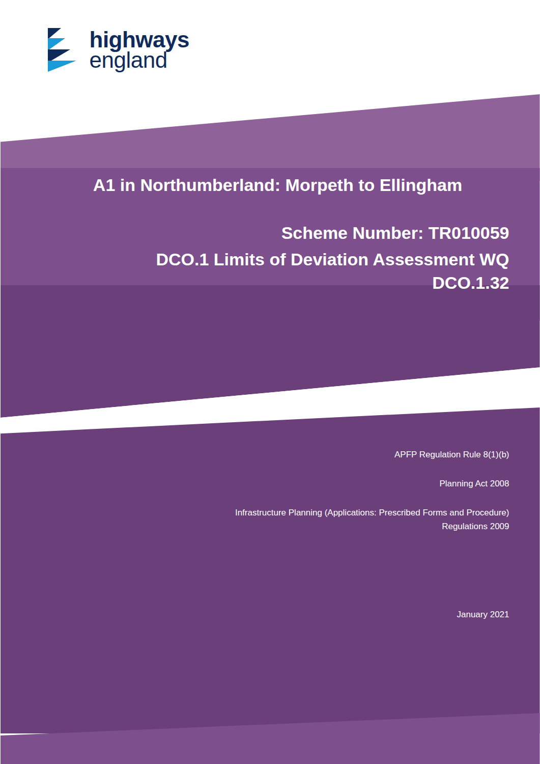highways england
A1 in Northumberland: Morpeth to Ellingham
Scheme Number: TR010059
DCO.1 Limits of Deviation Assessment WQ
DCO.1.32
APFP Regulation Rule 8(1)(b)
Planning Act 2008
Infrastructure Planning (Applications: Prescribed Forms and Procedure) Regulations 2009
January 2021